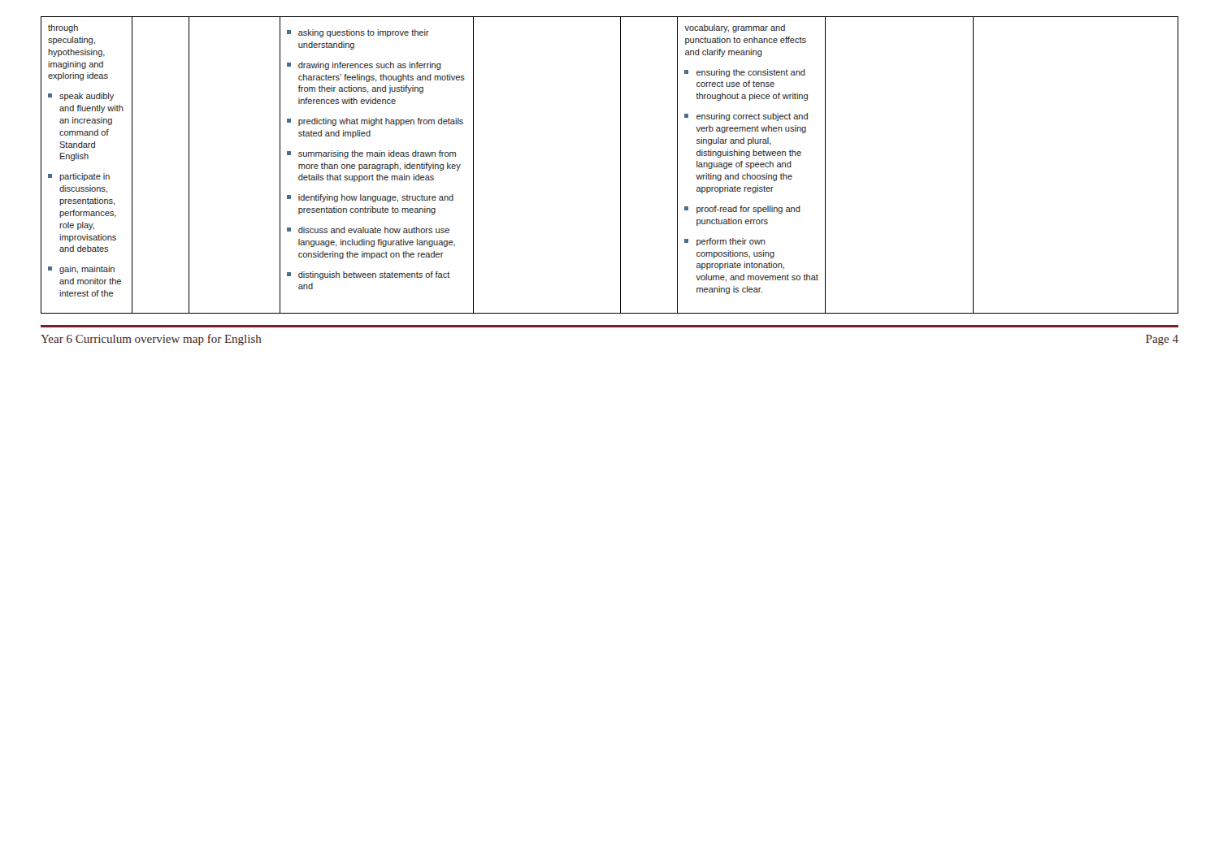| through speculating, hypothesising, imagining and exploring ideas speak audibly and fluently with an increasing command of Standard English participate in discussions, presentations, performances, role play, improvisations and debates gain, maintain and monitor the interest of the | | | asking questions to improve their understanding drawing inferences such as inferring characters’ feelings, thoughts and motives from their actions, and justifying inferences with evidence predicting what might happen from details stated and implied summarising the main ideas drawn from more than one paragraph, identifying key details that support the main ideas identifying how language, structure and presentation contribute to meaning discuss and evaluate how authors use language, including figurative language, considering the impact on the reader distinguish between statements of fact and | | | vocabulary, grammar and punctuation to enhance effects and clarify meaning ensuring the consistent and correct use of tense throughout a piece of writing ensuring correct subject and verb agreement when using singular and plural, distinguishing between the language of speech and writing and choosing the appropriate register proof-read for spelling and punctuation errors perform their own compositions, using appropriate intonation, volume, and movement so that meaning is clear. | | |
Year 6 Curriculum overview map for English Page 4